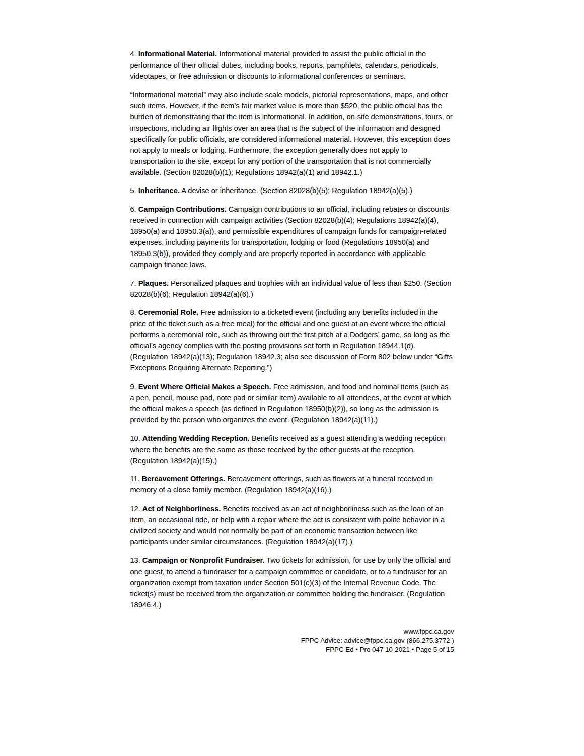4. Informational Material. Informational material provided to assist the public official in the performance of their official duties, including books, reports, pamphlets, calendars, periodicals, videotapes, or free admission or discounts to informational conferences or seminars.
“Informational material” may also include scale models, pictorial representations, maps, and other such items. However, if the item’s fair market value is more than $520, the public official has the burden of demonstrating that the item is informational. In addition, on-site demonstrations, tours, or inspections, including air flights over an area that is the subject of the information and designed specifically for public officials, are considered informational material. However, this exception does not apply to meals or lodging. Furthermore, the exception generally does not apply to transportation to the site, except for any portion of the transportation that is not commercially available. (Section 82028(b)(1); Regulations 18942(a)(1) and 18942.1.)
5. Inheritance. A devise or inheritance. (Section 82028(b)(5); Regulation 18942(a)(5).)
6. Campaign Contributions. Campaign contributions to an official, including rebates or discounts received in connection with campaign activities (Section 82028(b)(4); Regulations 18942(a)(4), 18950(a) and 18950.3(a)), and permissible expenditures of campaign funds for campaign-related expenses, including payments for transportation, lodging or food (Regulations 18950(a) and 18950.3(b)), provided they comply and are properly reported in accordance with applicable campaign finance laws.
7. Plaques. Personalized plaques and trophies with an individual value of less than $250. (Section 82028(b)(6); Regulation 18942(a)(6).)
8. Ceremonial Role. Free admission to a ticketed event (including any benefits included in the price of the ticket such as a free meal) for the official and one guest at an event where the official performs a ceremonial role, such as throwing out the first pitch at a Dodgers’ game, so long as the official’s agency complies with the posting provisions set forth in Regulation 18944.1(d). (Regulation 18942(a)(13); Regulation 18942.3; also see discussion of Form 802 below under “Gifts Exceptions Requiring Alternate Reporting.”)
9. Event Where Official Makes a Speech. Free admission, and food and nominal items (such as a pen, pencil, mouse pad, note pad or similar item) available to all attendees, at the event at which the official makes a speech (as defined in Regulation 18950(b)(2)), so long as the admission is provided by the person who organizes the event. (Regulation 18942(a)(11).)
10. Attending Wedding Reception. Benefits received as a guest attending a wedding reception where the benefits are the same as those received by the other guests at the reception. (Regulation 18942(a)(15).)
11. Bereavement Offerings. Bereavement offerings, such as flowers at a funeral received in memory of a close family member. (Regulation 18942(a)(16).)
12. Act of Neighborliness. Benefits received as an act of neighborliness such as the loan of an item, an occasional ride, or help with a repair where the act is consistent with polite behavior in a civilized society and would not normally be part of an economic transaction between like participants under similar circumstances. (Regulation 18942(a)(17).)
13. Campaign or Nonprofit Fundraiser. Two tickets for admission, for use by only the official and one guest, to attend a fundraiser for a campaign committee or candidate, or to a fundraiser for an organization exempt from taxation under Section 501(c)(3) of the Internal Revenue Code. The ticket(s) must be received from the organization or committee holding the fundraiser. (Regulation 18946.4.)
www.fppc.ca.gov
FPPC Advice: advice@fppc.ca.gov (866.275.3772 )
FPPC Ed • Pro 047 10-2021 • Page 5 of 15